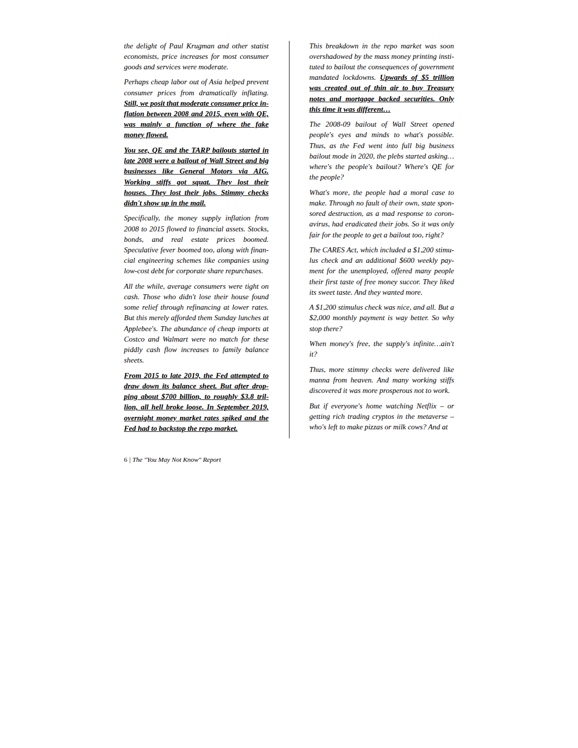the delight of Paul Krugman and other statist economists, price increases for most consumer goods and services were moderate.
Perhaps cheap labor out of Asia helped prevent consumer prices from dramatically inflating. Still, we posit that moderate consumer price inflation between 2008 and 2015, even with QE, was mainly a function of where the fake money flowed.
You see, QE and the TARP bailouts started in late 2008 were a bailout of Wall Street and big businesses like General Motors via AIG. Working stiffs got squat. They lost their houses. They lost their jobs. Stimmy checks didn't show up in the mail.
Specifically, the money supply inflation from 2008 to 2015 flowed to financial assets. Stocks, bonds, and real estate prices boomed. Speculative fever boomed too, along with financial engineering schemes like companies using low-cost debt for corporate share repurchases.
All the while, average consumers were tight on cash. Those who didn't lose their house found some relief through refinancing at lower rates. But this merely afforded them Sunday lunches at Applebee's. The abundance of cheap imports at Costco and Walmart were no match for these piddly cash flow increases to family balance sheets.
From 2015 to late 2019, the Fed attempted to draw down its balance sheet. But after dropping about $700 billion, to roughly $3.8 trillion, all hell broke loose. In September 2019, overnight money market rates spiked and the Fed had to backstop the repo market.
This breakdown in the repo market was soon overshadowed by the mass money printing instituted to bailout the consequences of government mandated lockdowns. Upwards of $5 trillion was created out of thin air to buy Treasury notes and mortgage backed securities. Only this time it was different…
The 2008-09 bailout of Wall Street opened people's eyes and minds to what's possible. Thus, as the Fed went into full big business bailout mode in 2020, the plebs started asking…where's the people's bailout? Where's QE for the people?
What's more, the people had a moral case to make. Through no fault of their own, state sponsored destruction, as a mad response to coronavirus, had eradicated their jobs. So it was only fair for the people to get a bailout too, right?
The CARES Act, which included a $1,200 stimulus check and an additional $600 weekly payment for the unemployed, offered many people their first taste of free money succor. They liked its sweet taste. And they wanted more.
A $1,200 stimulus check was nice, and all. But a $2,000 monthly payment is way better. So why stop there?
When money's free, the supply's infinite…ain't it?
Thus, more stimmy checks were delivered like manna from heaven. And many working stiffs discovered it was more prosperous not to work.
But if everyone's home watching Netflix – or getting rich trading cryptos in the metaverse – who's left to make pizzas or milk cows? And at
6 | The "You May Not Know" Report